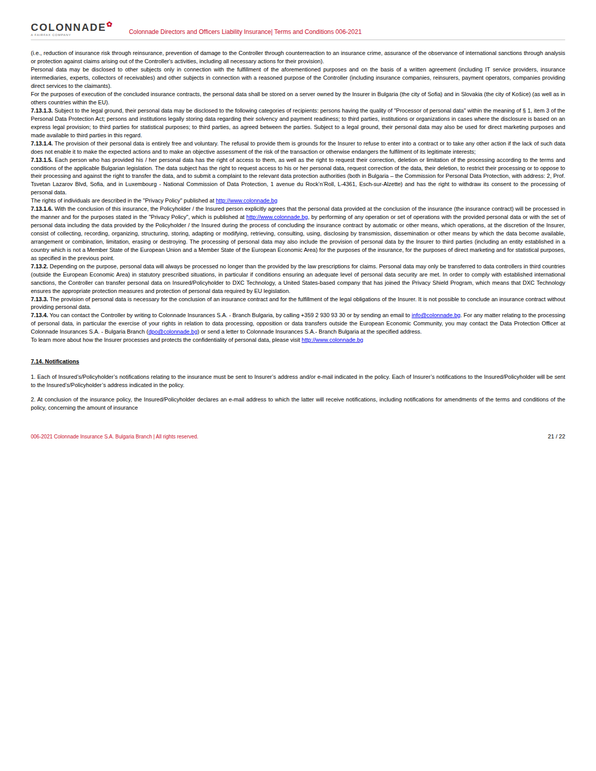COLONNADE✿ A FAIRFAX COMPANY
Colonnade Directors and Officers Liability Insurance| Terms and Conditions 006-2021
(i.e., reduction of insurance risk through reinsurance, prevention of damage to the Controller through counterreaction to an insurance crime, assurance of the observance of international sanctions through analysis or protection against claims arising out of the Controller's activities, including all necessary actions for their provision).
Personal data may be disclosed to other subjects only in connection with the fulfillment of the aforementioned purposes and on the basis of a written agreement (including IT service providers, insurance intermediaries, experts, collectors of receivables) and other subjects in connection with a reasoned purpose of the Controller (including insurance companies, reinsurers, payment operators, companies providing direct services to the claimants).
For the purposes of execution of the concluded insurance contracts, the personal data shall be stored on a server owned by the Insurer in Bulgaria (the city of Sofia) and in Slovakia (the city of Košice) (as well as in others countries within the EU).
7.13.1.3. Subject to the legal ground, their personal data may be disclosed to the following categories of recipients: persons having the quality of "Processor of personal data" within the meaning of § 1, item 3 of the Personal Data Protection Act; persons and institutions legally storing data regarding their solvency and payment readiness; to third parties, institutions or organizations in cases where the disclosure is based on an express legal provision; to third parties for statistical purposes; to third parties, as agreed between the parties. Subject to a legal ground, their personal data may also be used for direct marketing purposes and made available to third parties in this regard.
7.13.1.4. The provision of their personal data is entirely free and voluntary. The refusal to provide them is grounds for the Insurer to refuse to enter into a contract or to take any other action if the lack of such data does not enable it to make the expected actions and to make an objective assessment of the risk of the transaction or otherwise endangers the fulfilment of its legitimate interests;
7.13.1.5. Each person who has provided his / her personal data has the right of access to them, as well as the right to request their correction, deletion or limitation of the processing according to the terms and conditions of the applicable Bulgarian legislation. The data subject has the right to request access to his or her personal data, request correction of the data, their deletion, to restrict their processing or to oppose to their processing and against the right to transfer the data, and to submit a complaint to the relevant data protection authorities (both in Bulgaria – the Commission for Personal Data Protection, with address: 2, Prof. Tsvetan Lazarov Blvd, Sofia, and in Luxembourg - National Commission of Data Protection, 1 avenue du Rock’n’Roll, L-4361, Esch-sur-Alzette) and has the right to withdraw its consent to the processing of personal data.
The rights of individuals are described in the "Privacy Policy" published at http://www.colonnade.bg
7.13.1.6. With the conclusion of this insurance, the Policyholder / the Insured person explicitly agrees that the personal data provided at the conclusion of the insurance (the insurance contract) will be processed in the manner and for the purposes stated in the "Privacy Policy", which is published at http://www.colonnade.bg, by performing of any operation or set of operations with the provided personal data or with the set of personal data including the data provided by the Policyholder / the Insured during the process of concluding the insurance contract by automatic or other means, which operations, at the discretion of the Insurer, consist of collecting, recording, organizing, structuring, storing, adapting or modifying, retrieving, consulting, using, disclosing by transmission, dissemination or other means by which the data become available, arrangement or combination, limitation, erasing or destroying. The processing of personal data may also include the provision of personal data by the Insurer to third parties (including an entity established in a country which is not a Member State of the European Union and a Member State of the European Economic Area) for the purposes of the insurance, for the purposes of direct marketing and for statistical purposes, as specified in the previous point.
7.13.2. Depending on the purpose, personal data will always be processed no longer than the provided by the law prescriptions for claims. Personal data may only be transferred to data controllers in third countries (outside the European Economic Area) in statutory prescribed situations, in particular if conditions ensuring an adequate level of personal data security are met. In order to comply with established international sanctions, the Controller can transfer personal data on Insured/Policyholder to DXC Technology, a United States-based company that has joined the Privacy Shield Program, which means that DXC Technology ensures the appropriate protection measures and protection of personal data required by EU legislation.
7.13.3. The provision of personal data is necessary for the conclusion of an insurance contract and for the fulfillment of the legal obligations of the Insurer. It is not possible to conclude an insurance contract without providing personal data.
7.13.4. You can contact the Controller by writing to Colonnade Insurances S.A. - Branch Bulgaria, by calling +359 2 930 93 30 or by sending an email to info@colonnade.bg. For any matter relating to the processing of personal data, in particular the exercise of your rights in relation to data processing, opposition or data transfers outside the European Economic Community, you may contact the Data Protection Officer at Colonnade Insurances S.A. - Bulgaria Branch (dpo@colonnade.bg) or send a letter to Colonnade Insurances S.A.- Branch Bulgaria at the specified address.
To learn more about how the Insurer processes and protects the confidentiality of personal data, please visit http://www.colonnade.bg
7.14. Notifications
1. Each of Insured’s/Policyholder’s notifications relating to the insurance must be sent to Insurer’s address and/or e-mail indicated in the policy. Each of Insurer’s notifications to the Insured/Policyholder will be sent to the Insured’s/Policyholder’s address indicated in the policy.
2. At conclusion of the insurance policy, the Insured/Policyholder declares an e-mail address to which the latter will receive notifications, including notifications for amendments of the terms and conditions of the policy, concerning the amount of insurance
006-2021 Colonnade Insurance S.A. Bulgaria Branch | All rights reserved.
21 / 22